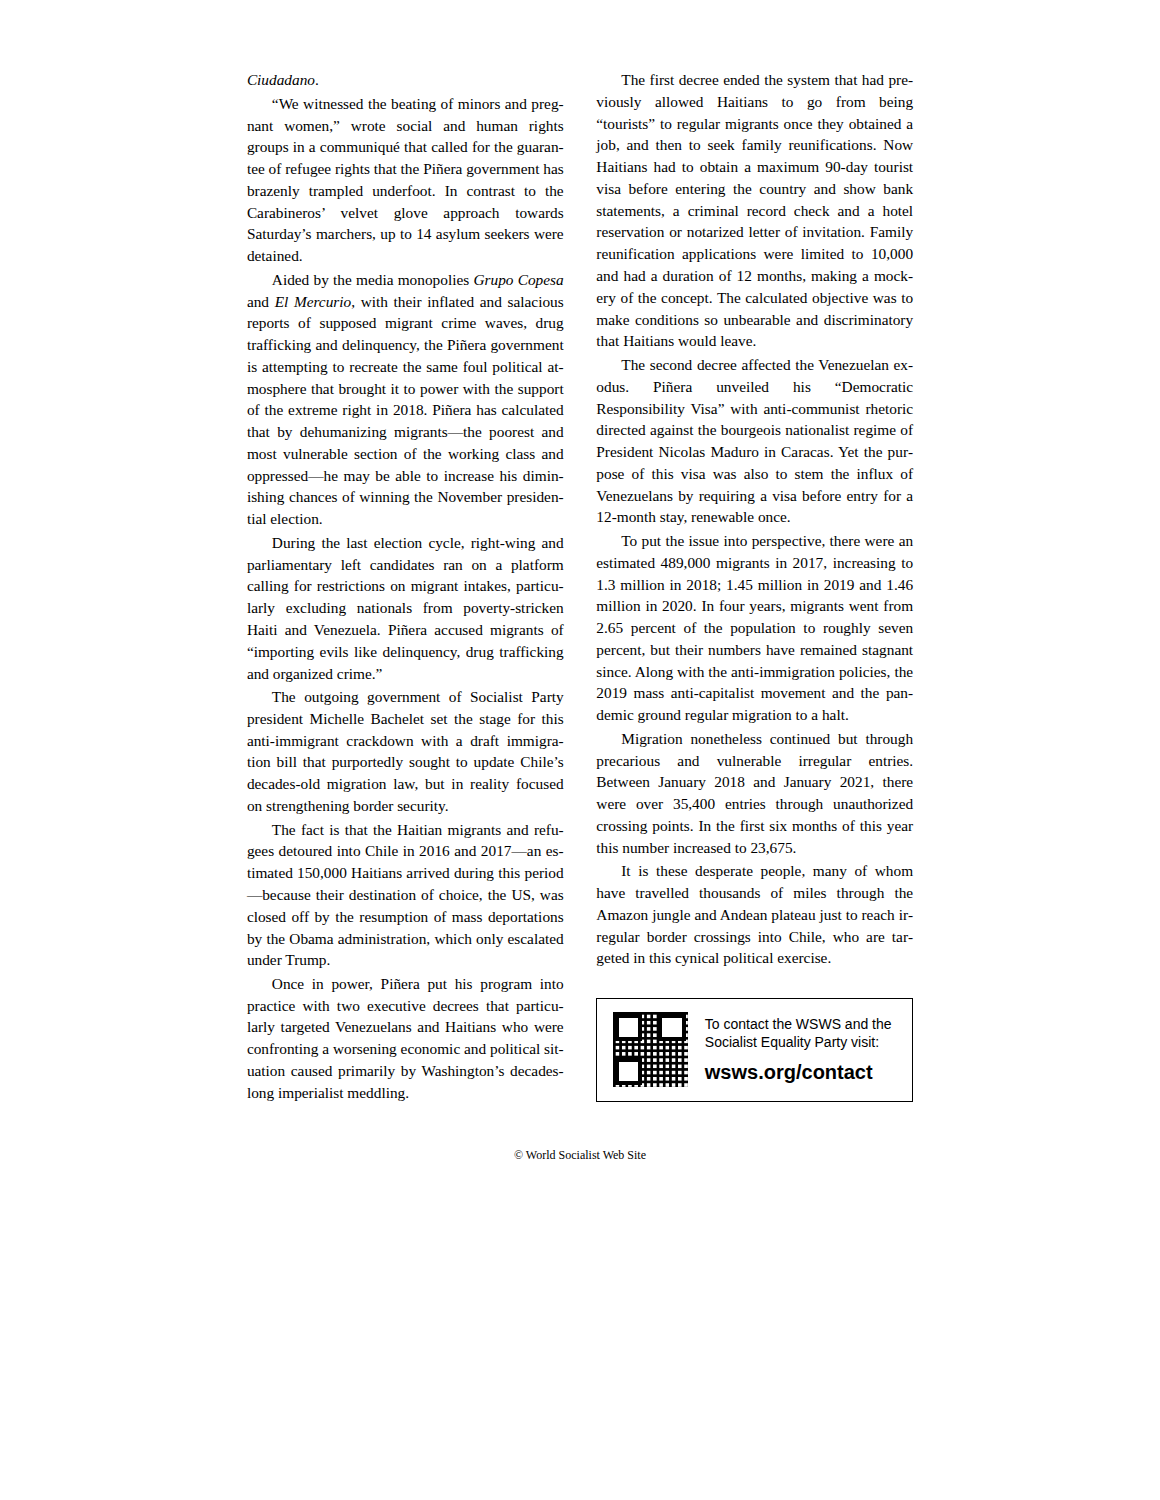Ciudadano.
“We witnessed the beating of minors and pregnant women,” wrote social and human rights groups in a communiqué that called for the guarantee of refugee rights that the Piñera government has brazenly trampled underfoot. In contrast to the Carabineros’ velvet glove approach towards Saturday’s marchers, up to 14 asylum seekers were detained.
Aided by the media monopolies Grupo Copesa and El Mercurio, with their inflated and salacious reports of supposed migrant crime waves, drug trafficking and delinquency, the Piñera government is attempting to recreate the same foul political atmosphere that brought it to power with the support of the extreme right in 2018. Piñera has calculated that by dehumanizing migrants—the poorest and most vulnerable section of the working class and oppressed—he may be able to increase his diminishing chances of winning the November presidential election.
During the last election cycle, right-wing and parliamentary left candidates ran on a platform calling for restrictions on migrant intakes, particularly excluding nationals from poverty-stricken Haiti and Venezuela. Piñera accused migrants of “importing evils like delinquency, drug trafficking and organized crime.”
The outgoing government of Socialist Party president Michelle Bachelet set the stage for this anti-immigrant crackdown with a draft immigration bill that purportedly sought to update Chile’s decades-old migration law, but in reality focused on strengthening border security.
The fact is that the Haitian migrants and refugees detoured into Chile in 2016 and 2017—an estimated 150,000 Haitians arrived during this period—because their destination of choice, the US, was closed off by the resumption of mass deportations by the Obama administration, which only escalated under Trump.
Once in power, Piñera put his program into practice with two executive decrees that particularly targeted Venezuelans and Haitians who were confronting a worsening economic and political situation caused primarily by Washington’s decades-long imperialist meddling.
The first decree ended the system that had previously allowed Haitians to go from being “tourists” to regular migrants once they obtained a job, and then to seek family reunifications. Now Haitians had to obtain a maximum 90-day tourist visa before entering the country and show bank statements, a criminal record check and a hotel reservation or notarized letter of invitation. Family reunification applications were limited to 10,000 and had a duration of 12 months, making a mockery of the concept. The calculated objective was to make conditions so unbearable and discriminatory that Haitians would leave.
The second decree affected the Venezuelan exodus. Piñera unveiled his “Democratic Responsibility Visa” with anti-communist rhetoric directed against the bourgeois nationalist regime of President Nicolas Maduro in Caracas. Yet the purpose of this visa was also to stem the influx of Venezuelans by requiring a visa before entry for a 12-month stay, renewable once.
To put the issue into perspective, there were an estimated 489,000 migrants in 2017, increasing to 1.3 million in 2018; 1.45 million in 2019 and 1.46 million in 2020. In four years, migrants went from 2.65 percent of the population to roughly seven percent, but their numbers have remained stagnant since. Along with the anti-immigration policies, the 2019 mass anti-capitalist movement and the pandemic ground regular migration to a halt.
Migration nonetheless continued but through precarious and vulnerable irregular entries. Between January 2018 and January 2021, there were over 35,400 entries through unauthorized crossing points. In the first six months of this year this number increased to 23,675.
It is these desperate people, many of whom have travelled thousands of miles through the Amazon jungle and Andean plateau just to reach irregular border crossings into Chile, who are targeted in this cynical political exercise.
To contact the WSWS and the
Socialist Equality Party visit: wsws.org/contact
© World Socialist Web Site